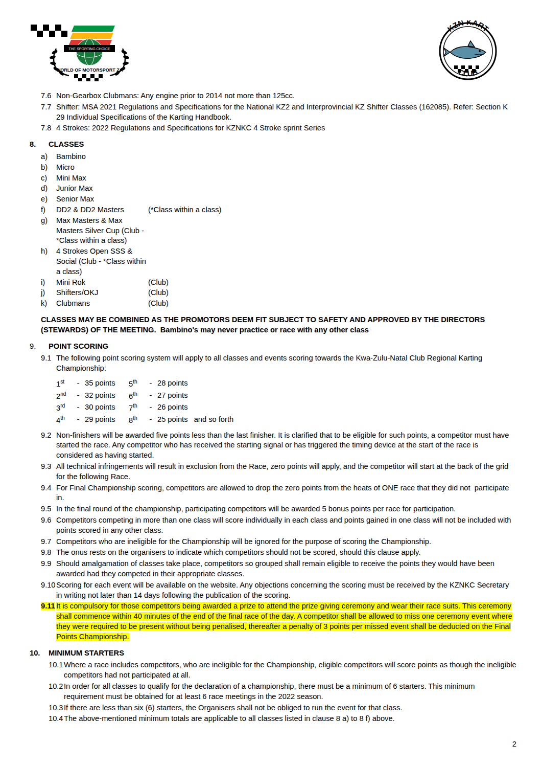THE SPORTING CHOICE WORLD OF MOTORSPORT ZA
KZN KART CLUB
7.6
Non-Gearbox Clubmans: Any engine prior to 2014 not more than 125cc.
7.7
Shifter: MSA 2021 Regulations and Specifications for the National KZ2 and Interprovincial KZ Shifter Classes (162085). Refer: Section K 29 Individual Specifications of the Karting Handbook.
7.8
4 Strokes: 2022 Regulations and Specifications for KZNKC 4 Stroke sprint Series
8.
CLASSES
a) Bambino
b) Micro
c) Mini Max
d) Junior Max
e) Senior Max
f) DD2 & DD2 Masters(*Class within a class)
g) Max Masters & Max Masters Silver Cup (Club - *Class within a class)
h) 4 Strokes Open SSS & Social (Club - *Class within a class)
i) Mini Rok(Club)
j) Shifters/OKJ(Club)
k) Clubmans(Club)
CLASSES MAY BE COMBINED AS THE PROMOTORS DEEM FIT SUBJECT TO SAFETY AND APPROVED BY THE DIRECTORS (STEWARDS) OF THE MEETING. Bambino's may never practice or race with any other class
9.
POINT SCORING
9.1
The following point scoring system will apply to all classes and events scoring towards the Kwa-Zulu-Natal Club Regional Karting Championship:
| 1 st | - | 35 points | 5 th | - | 28 points |
| 2 nd | - | 32 points | 6 th | - | 27 points |
| 3 rd | - | 30 points | 7 th | - | 26 points |
| 4 th | - | 29 points | 8 th | - | 25 points and so forth |
9.2
Non-finishers will be awarded five points less than the last finisher. It is clarified that to be eligible for such points, a competitor must have started the race. Any competitor who has received the starting signal or has triggered the timing device at the start of the race is considered as having started.
9.3
All technical infringements will result in exclusion from the Race, zero points will apply, and the competitor will start at the back of the grid for the following Race.
9.4
For Final Championship scoring, competitors are allowed to drop the zero points from the heats of ONE race that they did not participate in.
9.5
In the final round of the championship, participating competitors will be awarded 5 bonus points per race for participation.
9.6
Competitors competing in more than one class will score individually in each class and points gained in one class will not be included with points scored in any other class.
9.7
Competitors who are ineligible for the Championship will be ignored for the purpose of scoring the Championship.
9.8
The onus rests on the organisers to indicate which competitors should not be scored, should this clause apply.
9.9
Should amalgamation of classes take place, competitors so grouped shall remain eligible to receive the points they would have been awarded had they competed in their appropriate classes.
9.10
Scoring for each event will be available on the website. Any objections concerning the scoring must be received by the KZNKC Secretary in writing not later than 14 days following the publication of the scoring.
9.11
It is compulsory for those competitors being awarded a prize to attend the prize giving ceremony and wear their race suits. This ceremony shall commence within 40 minutes of the end of the final race of the day. A competitor shall be allowed to miss one ceremony event where they were required to be present without being penalised, thereafter a penalty of 3 points per missed event shall be deducted on the Final Points Championship.
10.
MINIMUM STARTERS
10.1
Where a race includes competitors, who are ineligible for the Championship, eligible competitors will score points as though the ineligible competitors had not participated at all.
10.2
In order for all classes to qualify for the declaration of a championship, there must be a minimum of 6 starters. This minimum requirement must be obtained for at least 6 race meetings in the 2022 season.
10.3
If there are less than six (6) starters, the Organisers shall not be obliged to run the event for that class.
10.4
The above-mentioned minimum totals are applicable to all classes listed in clause 8 a) to 8 f) above.
2